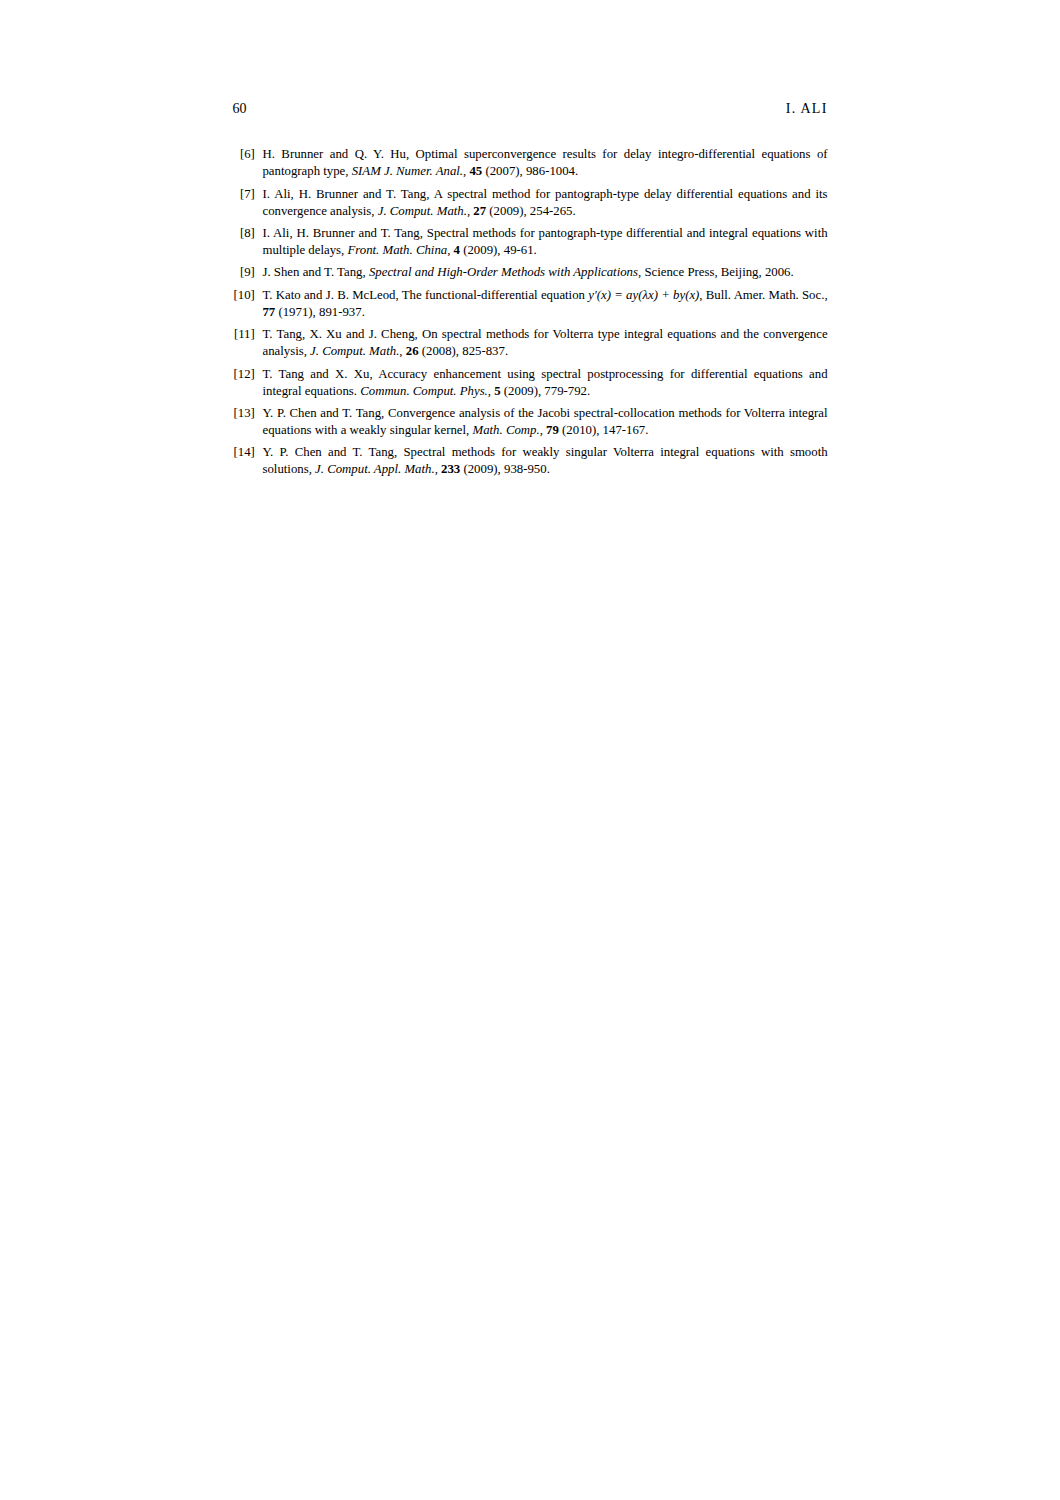60 I. ALI
[6] H. Brunner and Q. Y. Hu, Optimal superconvergence results for delay integro-differential equations of pantograph type, SIAM J. Numer. Anal., 45 (2007), 986-1004.
[7] I. Ali, H. Brunner and T. Tang, A spectral method for pantograph-type delay differential equations and its convergence analysis, J. Comput. Math., 27 (2009), 254-265.
[8] I. Ali, H. Brunner and T. Tang, Spectral methods for pantograph-type differential and integral equations with multiple delays, Front. Math. China, 4 (2009), 49-61.
[9] J. Shen and T. Tang, Spectral and High-Order Methods with Applications, Science Press, Beijing, 2006.
[10] T. Kato and J. B. McLeod, The functional-differential equation y′(x) = ay(λx) + by(x), Bull. Amer. Math. Soc., 77 (1971), 891-937.
[11] T. Tang, X. Xu and J. Cheng, On spectral methods for Volterra type integral equations and the convergence analysis, J. Comput. Math., 26 (2008), 825-837.
[12] T. Tang and X. Xu, Accuracy enhancement using spectral postprocessing for differential equations and integral equations. Commun. Comput. Phys., 5 (2009), 779-792.
[13] Y. P. Chen and T. Tang, Convergence analysis of the Jacobi spectral-collocation methods for Volterra integral equations with a weakly singular kernel, Math. Comp., 79 (2010), 147-167.
[14] Y. P. Chen and T. Tang, Spectral methods for weakly singular Volterra integral equations with smooth solutions, J. Comput. Appl. Math., 233 (2009), 938-950.